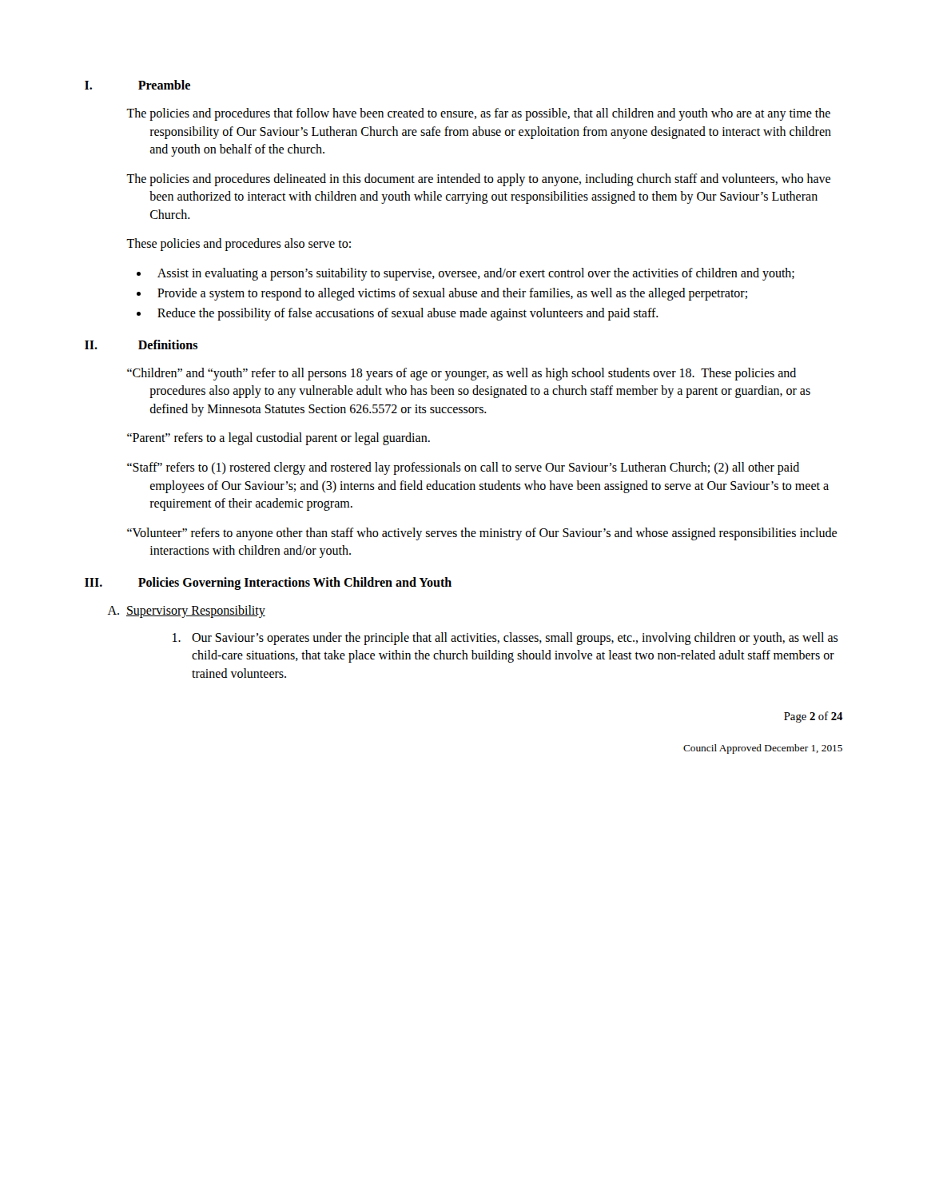I. Preamble
The policies and procedures that follow have been created to ensure, as far as possible, that all children and youth who are at any time the responsibility of Our Saviour’s Lutheran Church are safe from abuse or exploitation from anyone designated to interact with children and youth on behalf of the church.
The policies and procedures delineated in this document are intended to apply to anyone, including church staff and volunteers, who have been authorized to interact with children and youth while carrying out responsibilities assigned to them by Our Saviour’s Lutheran Church.
These policies and procedures also serve to:
Assist in evaluating a person’s suitability to supervise, oversee, and/or exert control over the activities of children and youth;
Provide a system to respond to alleged victims of sexual abuse and their families, as well as the alleged perpetrator;
Reduce the possibility of false accusations of sexual abuse made against volunteers and paid staff.
II. Definitions
“Children” and “youth” refer to all persons 18 years of age or younger, as well as high school students over 18. These policies and procedures also apply to any vulnerable adult who has been so designated to a church staff member by a parent or guardian, or as defined by Minnesota Statutes Section 626.5572 or its successors.
“Parent” refers to a legal custodial parent or legal guardian.
“Staff” refers to (1) rostered clergy and rostered lay professionals on call to serve Our Saviour’s Lutheran Church; (2) all other paid employees of Our Saviour’s; and (3) interns and field education students who have been assigned to serve at Our Saviour’s to meet a requirement of their academic program.
“Volunteer” refers to anyone other than staff who actively serves the ministry of Our Saviour’s and whose assigned responsibilities include interactions with children and/or youth.
III. Policies Governing Interactions With Children and Youth
A. Supervisory Responsibility
Our Saviour’s operates under the principle that all activities, classes, small groups, etc., involving children or youth, as well as child-care situations, that take place within the church building should involve at least two non-related adult staff members or trained volunteers.
Page 2 of 24
Council Approved December 1, 2015